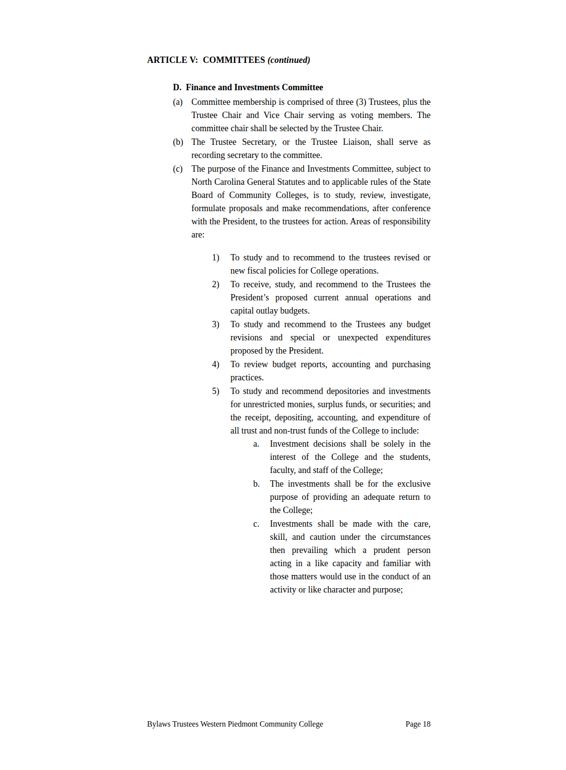ARTICLE V: COMMITTEES (continued)
D. Finance and Investments Committee
(a) Committee membership is comprised of three (3) Trustees, plus the Trustee Chair and Vice Chair serving as voting members. The committee chair shall be selected by the Trustee Chair.
(b) The Trustee Secretary, or the Trustee Liaison, shall serve as recording secretary to the committee.
(c) The purpose of the Finance and Investments Committee, subject to North Carolina General Statutes and to applicable rules of the State Board of Community Colleges, is to study, review, investigate, formulate proposals and make recommendations, after conference with the President, to the trustees for action. Areas of responsibility are:
1) To study and to recommend to the trustees revised or new fiscal policies for College operations.
2) To receive, study, and recommend to the Trustees the President’s proposed current annual operations and capital outlay budgets.
3) To study and recommend to the Trustees any budget revisions and special or unexpected expenditures proposed by the President.
4) To review budget reports, accounting and purchasing practices.
5) To study and recommend depositories and investments for unrestricted monies, surplus funds, or securities; and the receipt, depositing, accounting, and expenditure of all trust and non-trust funds of the College to include:
a. Investment decisions shall be solely in the interest of the College and the students, faculty, and staff of the College;
b. The investments shall be for the exclusive purpose of providing an adequate return to the College;
c. Investments shall be made with the care, skill, and caution under the circumstances then prevailing which a prudent person acting in a like capacity and familiar with those matters would use in the conduct of an activity or like character and purpose;
Bylaws Trustees Western Piedmont Community College
Page 18